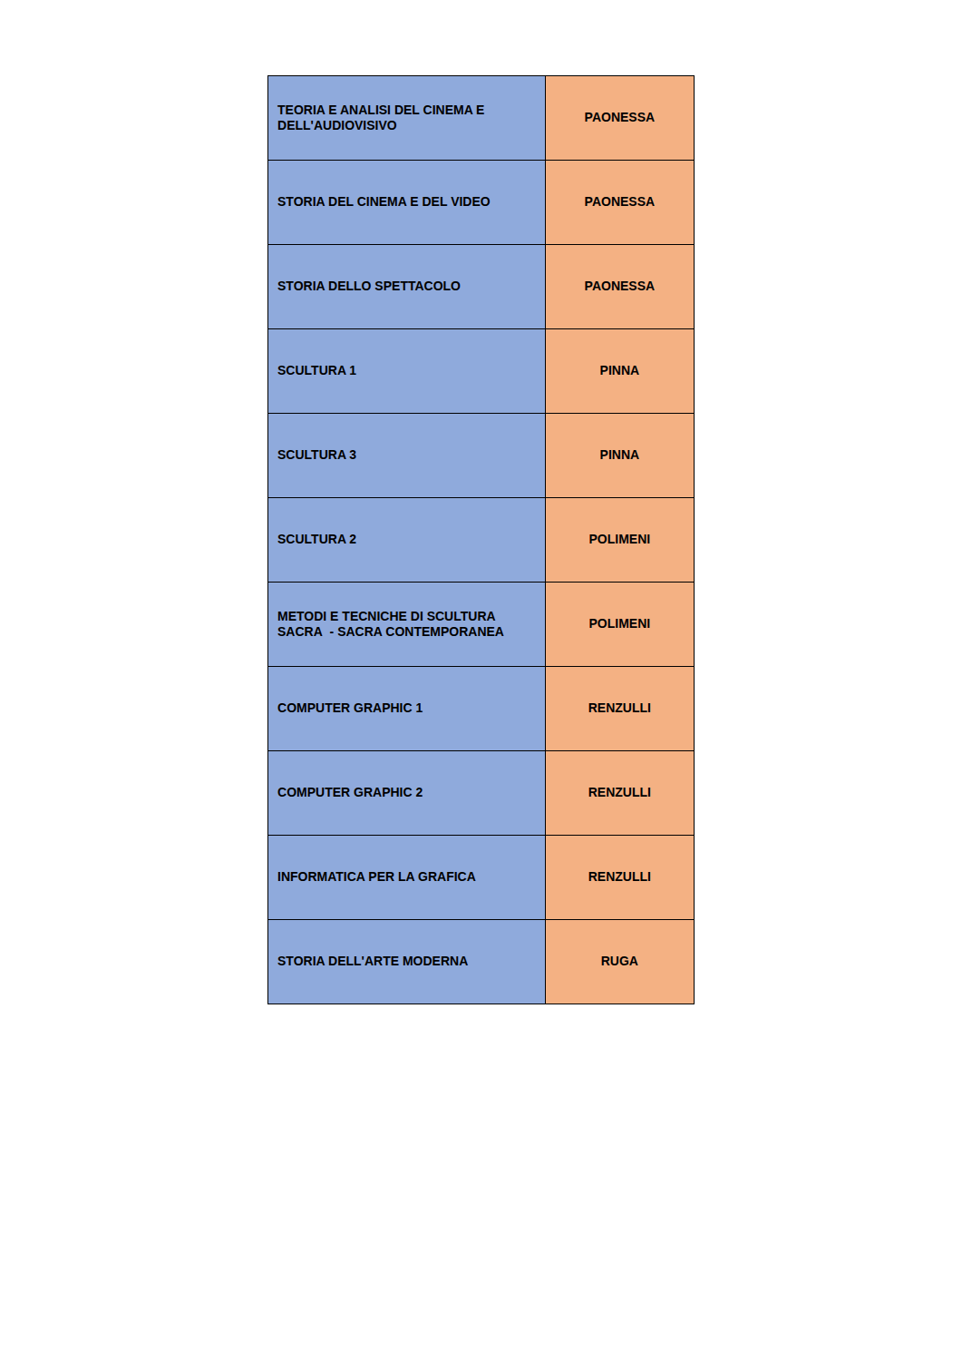| TEORIA E ANALISI DEL CINEMA E DELL'AUDIOVISIVO | PAONESSA |
| STORIA DEL CINEMA E DEL VIDEO | PAONESSA |
| STORIA DELLO SPETTACOLO | PAONESSA |
| SCULTURA 1 | PINNA |
| SCULTURA 3 | PINNA |
| SCULTURA 2 | POLIMENI |
| METODI E TECNICHE DI SCULTURA SACRA - SACRA CONTEMPORANEA | POLIMENI |
| COMPUTER GRAPHIC 1 | RENZULLI |
| COMPUTER GRAPHIC 2 | RENZULLI |
| INFORMATICA PER LA GRAFICA | RENZULLI |
| STORIA DELL'ARTE MODERNA | RUGA |